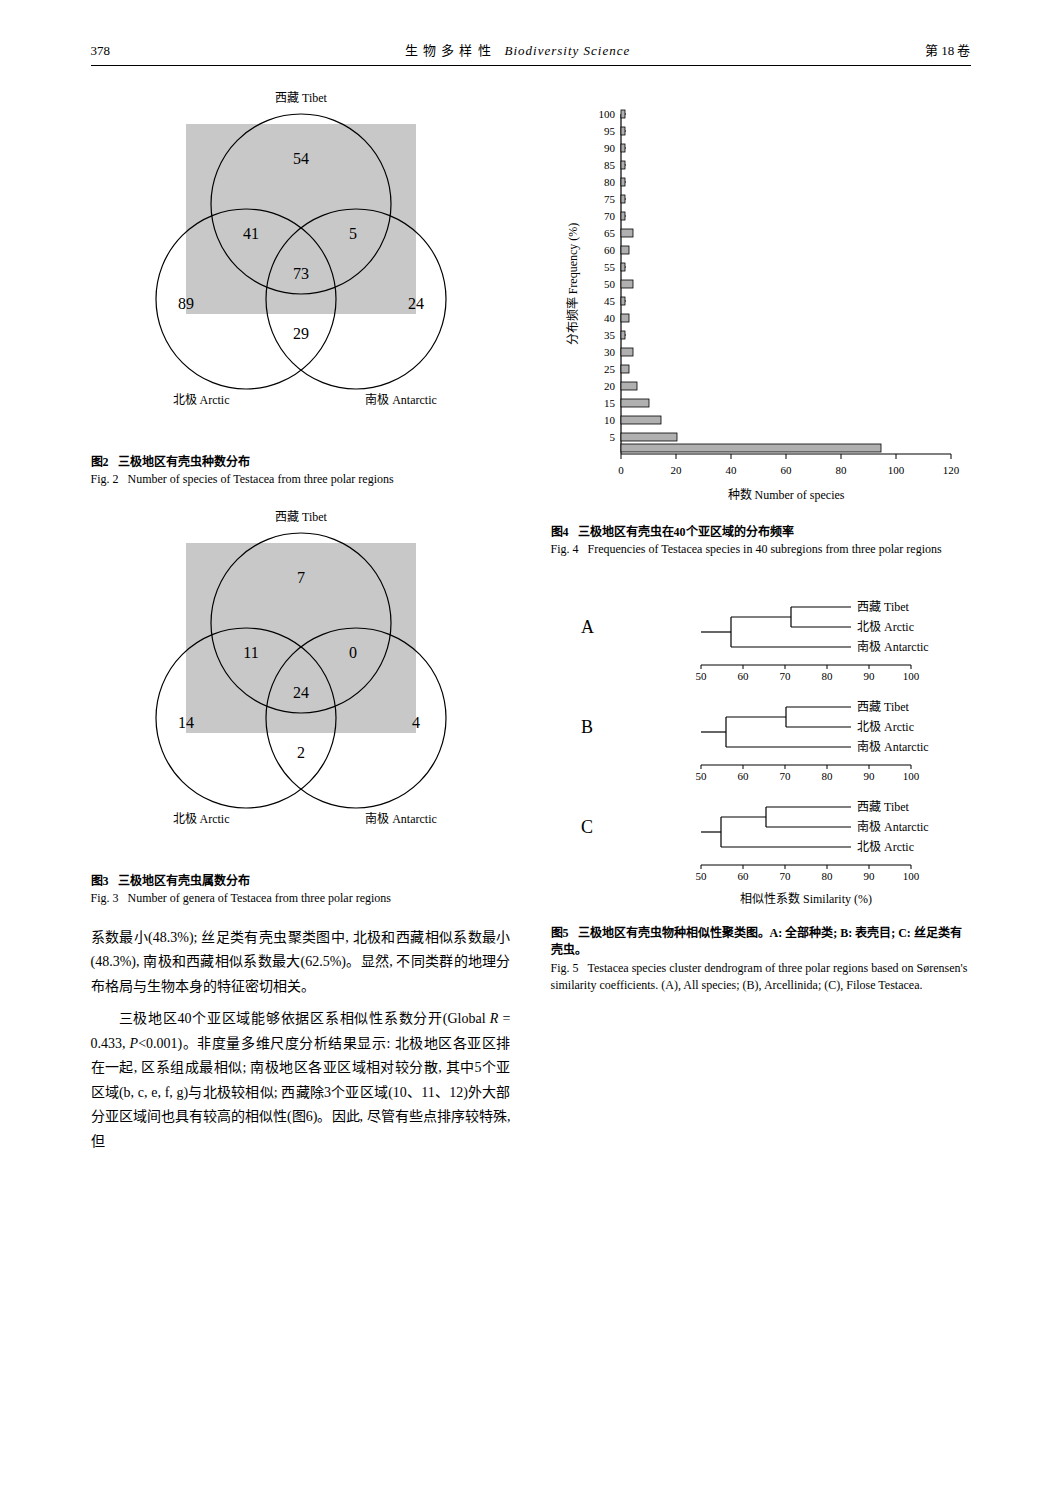378
生 物 多 样 性 Biodiversity Science
第 18 卷
西藏 Tibet 54 41 5 73 89 24 29 北极 Arctic 南极 Antarctic
图2 三极地区有壳虫种数分布
Fig. 2 Number of species of Testacea from three polar regions
西藏 Tibet 7 11 0 24 14 4 2 北极 Arctic 南极 Antarctic
图3 三极地区有壳虫属数分布
Fig. 3 Number of genera of Testacea from three polar regions
系数最小(48.3%); 丝足类有壳虫聚类图中, 北极和西藏相似系数最小(48.3%), 南极和西藏相似系数最大(62.5%)。显然, 不同类群的地理分布格局与生物本身的特征密切相关。
三极地区40个亚区域能够依据区系相似性系数分开(Global R = 0.433, P<0.001)。非度量多维尺度分析结果显示: 北极地区各亚区排在一起, 区系组成最相似; 南极地区各亚区域相对较分散, 其中5个亚区域(b, c, e, f, g)与北极较相似; 西藏除3个亚区域(10、11、12)外大部分亚区域间也具有较高的相似性(图6)。因此, 尽管有些点排序较特殊, 但
100 95 90 85 80 75 70 65 60 55 50 45 40 35 30 25 20 15 10 5 0 20 40 60 80 100 120 种数 Number of species 分布频率 Frequency (%)
图4 三极地区有壳虫在40个亚区域的分布频率
Fig. 4 Frequencies of Testacea species in 40 subregions from three polar regions
A 西藏 Tibet 北极 Arctic 南极 Antarctic 50 60 70 80 90 100 B 西藏 Tibet 北极 Arctic 南极 Antarctic 50 60 70 80 90 100 C 西藏 Tibet 南极 Antarctic 北极 Arctic 50 60 70 80 90 100 相似性系数 Similarity (%)
图5 三极地区有壳虫物种相似性聚类图。A: 全部种类; B: 表壳目; C: 丝足类有壳虫。
Fig. 5 Testacea species cluster dendrogram of three polar regions based on Sørensen's similarity coefficients. (A), All species; (B), Arcellinida; (C), Filose Testacea.